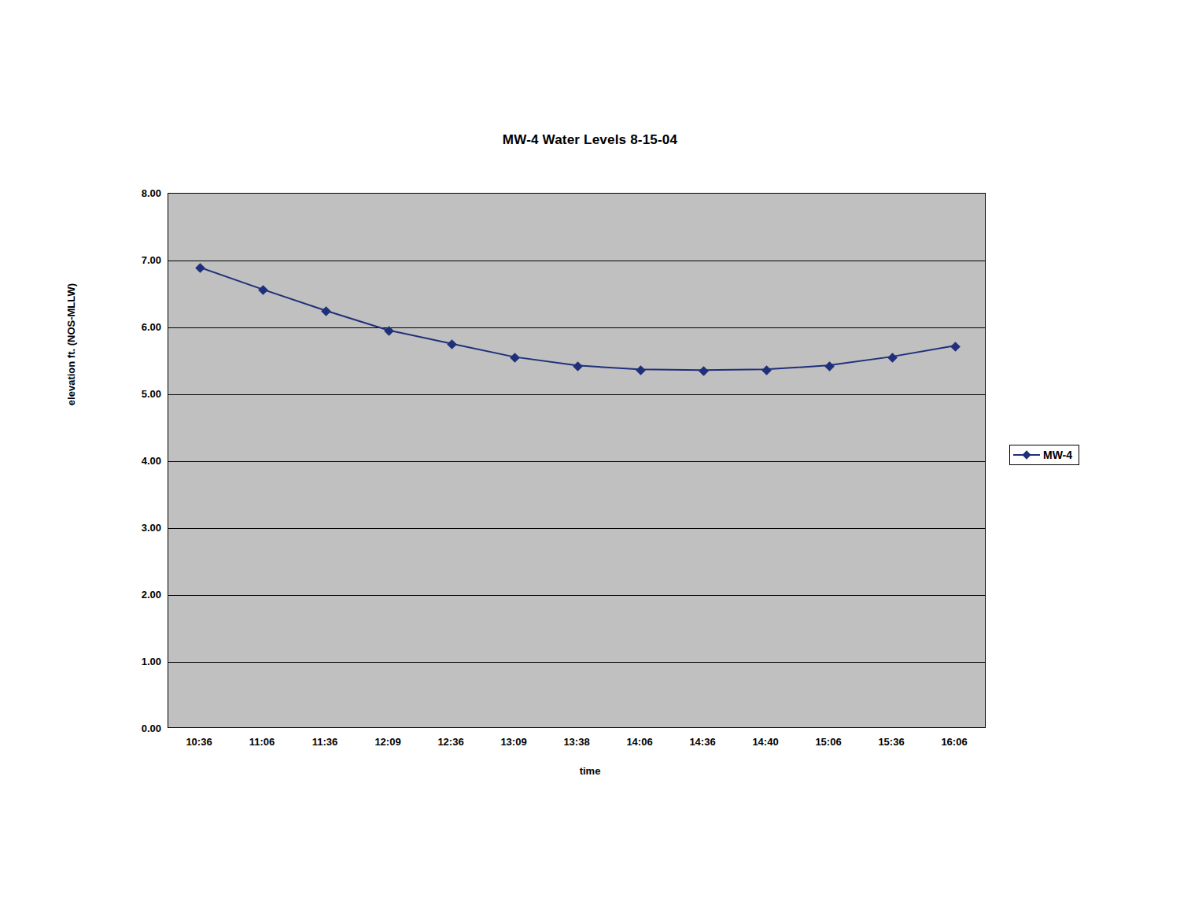MW-4 Water Levels 8-15-04
8.00
7.00
6.00
5.00
4.00
3.00
2.00
1.00
0.00
elevation ft. (NOS-MLLW)
10:36
11:06
11:36
12:09
12:36
13:09
13:38
14:06
14:36
14:40
15:06
15:36
16:06
time
MW-4